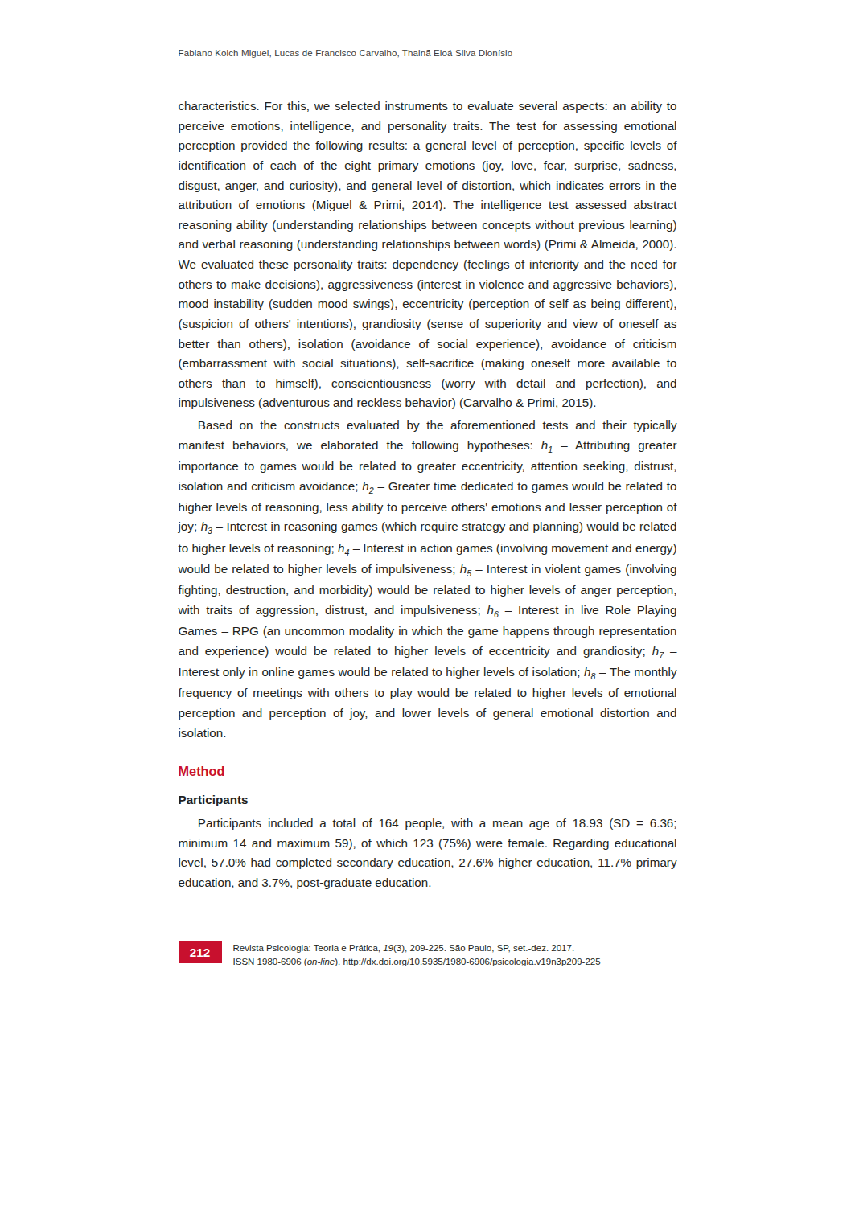Fabiano Koich Miguel, Lucas de Francisco Carvalho, Thainã Eloá Silva Dionísio
characteristics. For this, we selected instruments to evaluate several aspects: an ability to perceive emotions, intelligence, and personality traits. The test for assessing emotional perception provided the following results: a general level of perception, specific levels of identification of each of the eight primary emotions (joy, love, fear, surprise, sadness, disgust, anger, and curiosity), and general level of distortion, which indicates errors in the attribution of emotions (Miguel & Primi, 2014). The intelligence test assessed abstract reasoning ability (understanding relationships between concepts without previous learning) and verbal reasoning (understanding relationships between words) (Primi & Almeida, 2000). We evaluated these personality traits: dependency (feelings of inferiority and the need for others to make decisions), aggressiveness (interest in violence and aggressive behaviors), mood instability (sudden mood swings), eccentricity (perception of self as being different), (suspicion of others' intentions), grandiosity (sense of superiority and view of oneself as better than others), isolation (avoidance of social experience), avoidance of criticism (embarrassment with social situations), self-sacrifice (making oneself more available to others than to himself), conscientiousness (worry with detail and perfection), and impulsiveness (adventurous and reckless behavior) (Carvalho & Primi, 2015).
Based on the constructs evaluated by the aforementioned tests and their typically manifest behaviors, we elaborated the following hypotheses: h1 – Attributing greater importance to games would be related to greater eccentricity, attention seeking, distrust, isolation and criticism avoidance; h2 – Greater time dedicated to games would be related to higher levels of reasoning, less ability to perceive others' emotions and lesser perception of joy; h3 – Interest in reasoning games (which require strategy and planning) would be related to higher levels of reasoning; h4 – Interest in action games (involving movement and energy) would be related to higher levels of impulsiveness; h5 – Interest in violent games (involving fighting, destruction, and morbidity) would be related to higher levels of anger perception, with traits of aggression, distrust, and impulsiveness; h6 – Interest in live Role Playing Games – RPG (an uncommon modality in which the game happens through representation and experience) would be related to higher levels of eccentricity and grandiosity; h7 – Interest only in online games would be related to higher levels of isolation; h8 – The monthly frequency of meetings with others to play would be related to higher levels of emotional perception and perception of joy, and lower levels of general emotional distortion and isolation.
Method
Participants
Participants included a total of 164 people, with a mean age of 18.93 (SD = 6.36; minimum 14 and maximum 59), of which 123 (75%) were female. Regarding educational level, 57.0% had completed secondary education, 27.6% higher education, 11.7% primary education, and 3.7%, post-graduate education.
212
Revista Psicologia: Teoria e Prática, 19(3), 209-225. São Paulo, SP, set.-dez. 2017.
ISSN 1980-6906 (on-line). http://dx.doi.org/10.5935/1980-6906/psicologia.v19n3p209-225